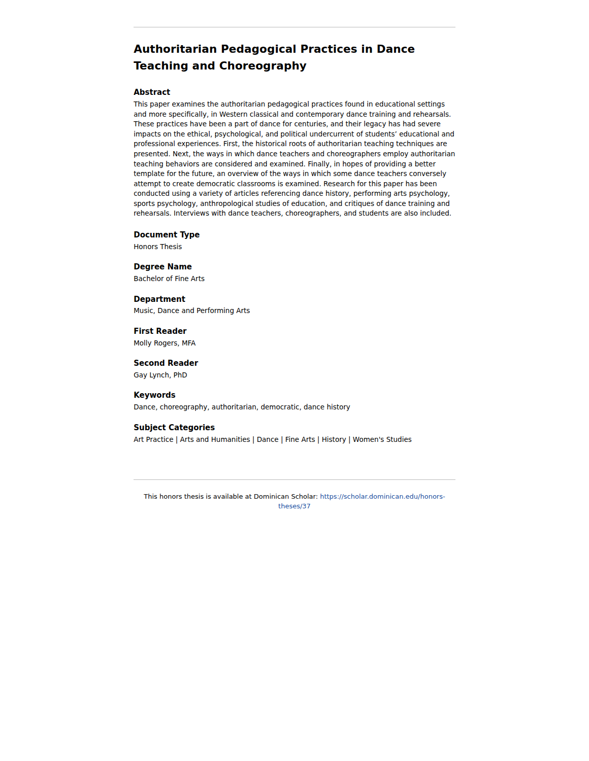Authoritarian Pedagogical Practices in Dance Teaching and Choreography
Abstract
This paper examines the authoritarian pedagogical practices found in educational settings and more specifically, in Western classical and contemporary dance training and rehearsals. These practices have been a part of dance for centuries, and their legacy has had severe impacts on the ethical, psychological, and political undercurrent of students’ educational and professional experiences. First, the historical roots of authoritarian teaching techniques are presented. Next, the ways in which dance teachers and choreographers employ authoritarian teaching behaviors are considered and examined. Finally, in hopes of providing a better template for the future, an overview of the ways in which some dance teachers conversely attempt to create democratic classrooms is examined. Research for this paper has been conducted using a variety of articles referencing dance history, performing arts psychology, sports psychology, anthropological studies of education, and critiques of dance training and rehearsals. Interviews with dance teachers, choreographers, and students are also included.
Document Type
Honors Thesis
Degree Name
Bachelor of Fine Arts
Department
Music, Dance and Performing Arts
First Reader
Molly Rogers, MFA
Second Reader
Gay Lynch, PhD
Keywords
Dance, choreography, authoritarian, democratic, dance history
Subject Categories
Art Practice | Arts and Humanities | Dance | Fine Arts | History | Women's Studies
This honors thesis is available at Dominican Scholar: https://scholar.dominican.edu/honors-theses/37